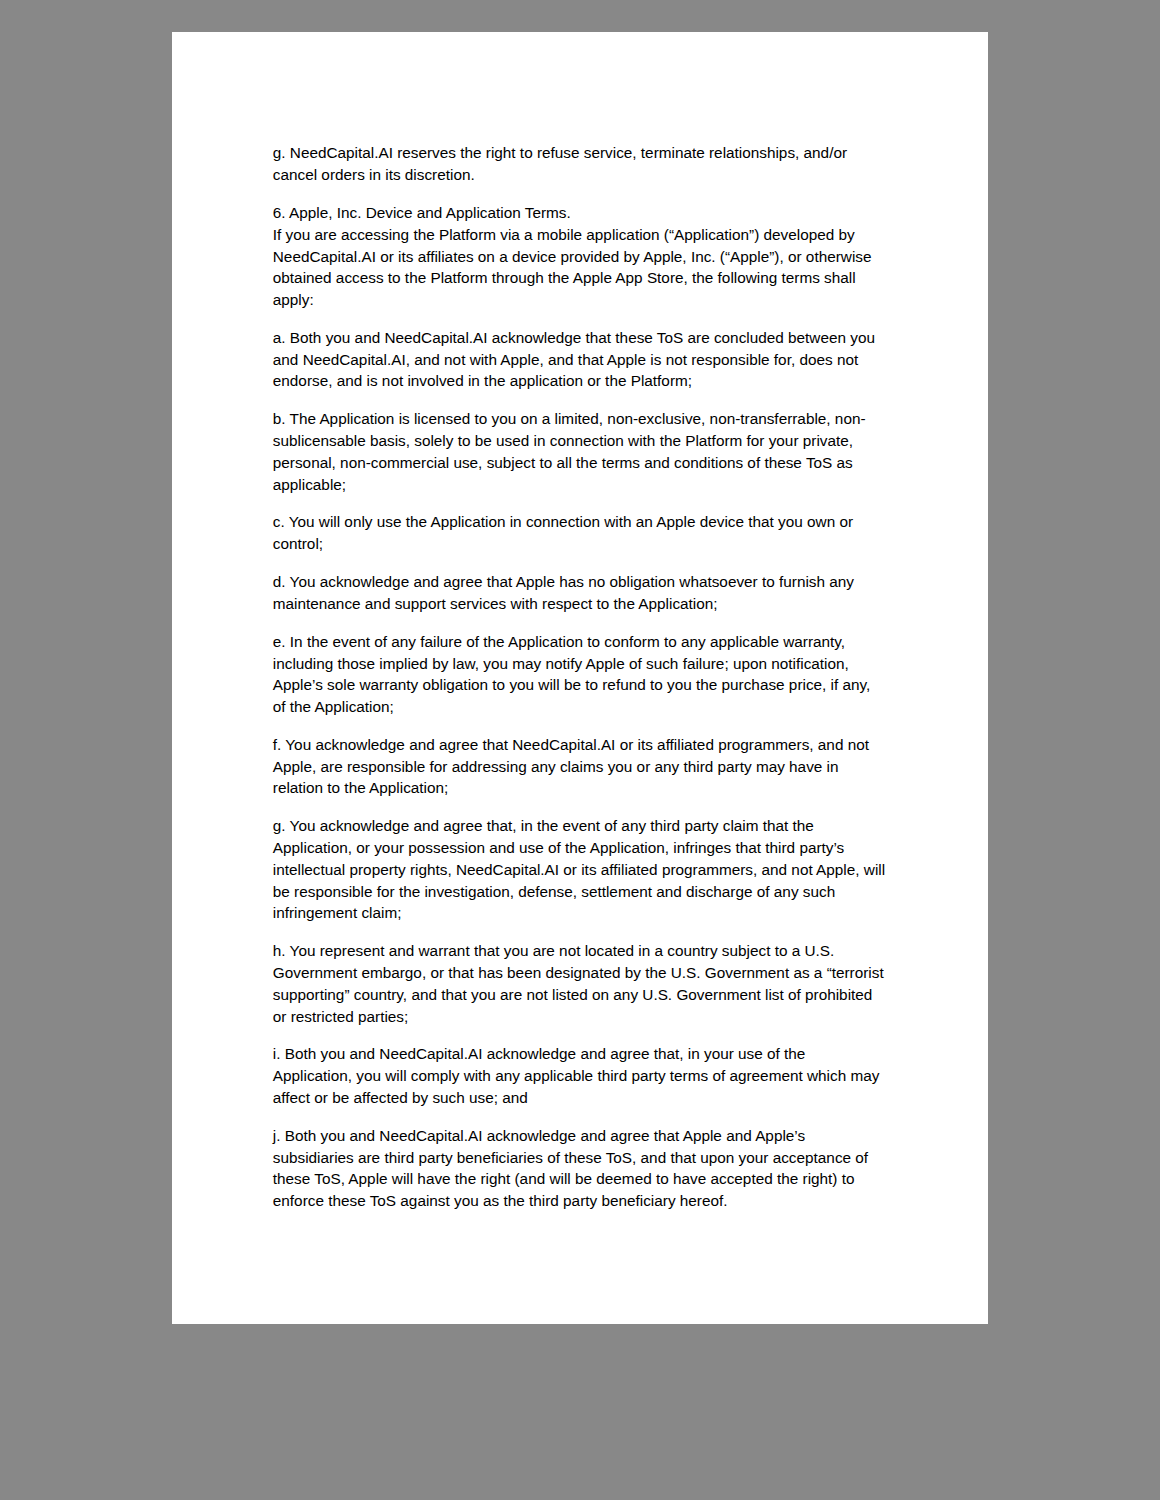g. NeedCapital.AI reserves the right to refuse service, terminate relationships, and/or cancel orders in its discretion.
6. Apple, Inc. Device and Application Terms.
If you are accessing the Platform via a mobile application (“Application”) developed by NeedCapital.AI or its affiliates on a device provided by Apple, Inc. (“Apple”), or otherwise obtained access to the Platform through the Apple App Store, the following terms shall apply:
a. Both you and NeedCapital.AI acknowledge that these ToS are concluded between you and NeedCapital.AI, and not with Apple, and that Apple is not responsible for, does not endorse, and is not involved in the application or the Platform;
b. The Application is licensed to you on a limited, non-exclusive, non-transferrable, non-sublicensable basis, solely to be used in connection with the Platform for your private, personal, non-commercial use, subject to all the terms and conditions of these ToS as applicable;
c. You will only use the Application in connection with an Apple device that you own or control;
d. You acknowledge and agree that Apple has no obligation whatsoever to furnish any maintenance and support services with respect to the Application;
e. In the event of any failure of the Application to conform to any applicable warranty, including those implied by law, you may notify Apple of such failure; upon notification, Apple’s sole warranty obligation to you will be to refund to you the purchase price, if any, of the Application;
f. You acknowledge and agree that NeedCapital.AI or its affiliated programmers, and not Apple, are responsible for addressing any claims you or any third party may have in relation to the Application;
g. You acknowledge and agree that, in the event of any third party claim that the Application, or your possession and use of the Application, infringes that third party’s intellectual property rights, NeedCapital.AI or its affiliated programmers, and not Apple, will be responsible for the investigation, defense, settlement and discharge of any such infringement claim;
h. You represent and warrant that you are not located in a country subject to a U.S. Government embargo, or that has been designated by the U.S. Government as a “terrorist supporting” country, and that you are not listed on any U.S. Government list of prohibited or restricted parties;
i. Both you and NeedCapital.AI acknowledge and agree that, in your use of the Application, you will comply with any applicable third party terms of agreement which may affect or be affected by such use; and
j. Both you and NeedCapital.AI acknowledge and agree that Apple and Apple’s subsidiaries are third party beneficiaries of these ToS, and that upon your acceptance of these ToS, Apple will have the right (and will be deemed to have accepted the right) to enforce these ToS against you as the third party beneficiary hereof.